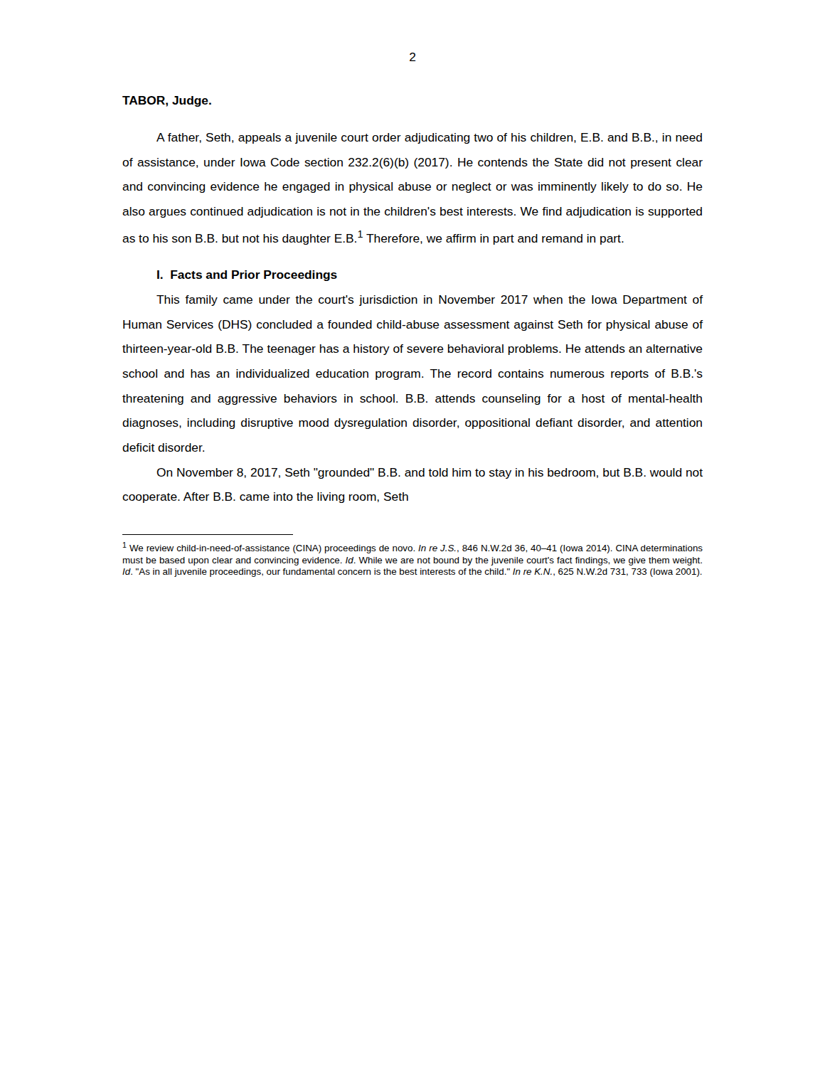2
TABOR, Judge.
A father, Seth, appeals a juvenile court order adjudicating two of his children, E.B. and B.B., in need of assistance, under Iowa Code section 232.2(6)(b) (2017). He contends the State did not present clear and convincing evidence he engaged in physical abuse or neglect or was imminently likely to do so. He also argues continued adjudication is not in the children's best interests. We find adjudication is supported as to his son B.B. but not his daughter E.B.1 Therefore, we affirm in part and remand in part.
I. Facts and Prior Proceedings
This family came under the court's jurisdiction in November 2017 when the Iowa Department of Human Services (DHS) concluded a founded child-abuse assessment against Seth for physical abuse of thirteen-year-old B.B. The teenager has a history of severe behavioral problems. He attends an alternative school and has an individualized education program. The record contains numerous reports of B.B.'s threatening and aggressive behaviors in school. B.B. attends counseling for a host of mental-health diagnoses, including disruptive mood dysregulation disorder, oppositional defiant disorder, and attention deficit disorder.
On November 8, 2017, Seth "grounded" B.B. and told him to stay in his bedroom, but B.B. would not cooperate. After B.B. came into the living room, Seth
1 We review child-in-need-of-assistance (CINA) proceedings de novo. In re J.S., 846 N.W.2d 36, 40–41 (Iowa 2014). CINA determinations must be based upon clear and convincing evidence. Id. While we are not bound by the juvenile court's fact findings, we give them weight. Id. "As in all juvenile proceedings, our fundamental concern is the best interests of the child." In re K.N., 625 N.W.2d 731, 733 (Iowa 2001).